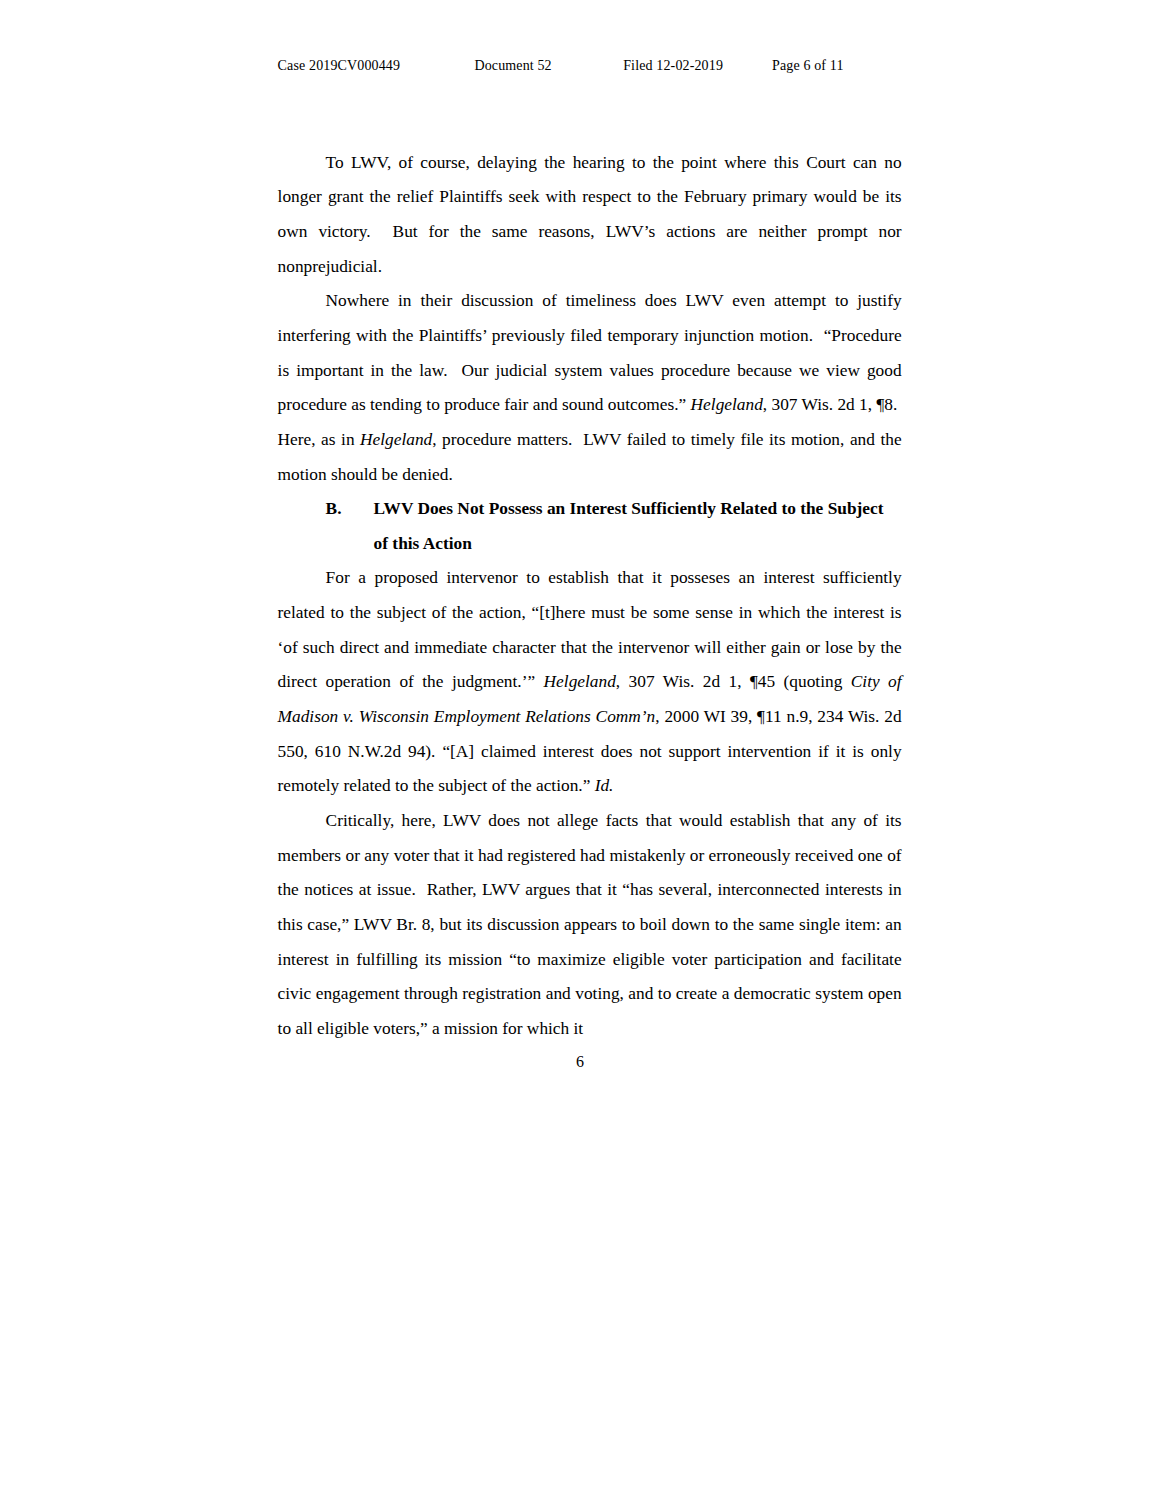Case 2019CV000449 Document 52 Filed 12-02-2019 Page 6 of 11
To LWV, of course, delaying the hearing to the point where this Court can no longer grant the relief Plaintiffs seek with respect to the February primary would be its own victory. But for the same reasons, LWV’s actions are neither prompt nor nonprejudicial.
Nowhere in their discussion of timeliness does LWV even attempt to justify interfering with the Plaintiffs’ previously filed temporary injunction motion. “Procedure is important in the law. Our judicial system values procedure because we view good procedure as tending to produce fair and sound outcomes.” Helgeland, 307 Wis. 2d 1, ¶8. Here, as in Helgeland, procedure matters. LWV failed to timely file its motion, and the motion should be denied.
B. LWV Does Not Possess an Interest Sufficiently Related to the Subjectof this Action
For a proposed intervenor to establish that it posseses an interest sufficiently related to the subject of the action, “[t]here must be some sense in which the interest is ‘of such direct and immediate character that the intervenor will either gain or lose by the direct operation of the judgment.’” Helgeland, 307 Wis. 2d 1, ¶45 (quoting City of Madison v. Wisconsin Employment Relations Comm’n, 2000 WI 39, ¶11 n.9, 234 Wis. 2d 550, 610 N.W.2d 94). “[A] claimed interest does not support intervention if it is only remotely related to the subject of the action.” Id.
Critically, here, LWV does not allege facts that would establish that any of its members or any voter that it had registered had mistakenly or erroneously received one of the notices at issue. Rather, LWV argues that it “has several, interconnected interests in this case,” LWV Br. 8, but its discussion appears to boil down to the same single item: an interest in fulfilling its mission “to maximize eligible voter participation and facilitate civic engagement through registration and voting, and to create a democratic system open to all eligible voters,” a mission for which it
6